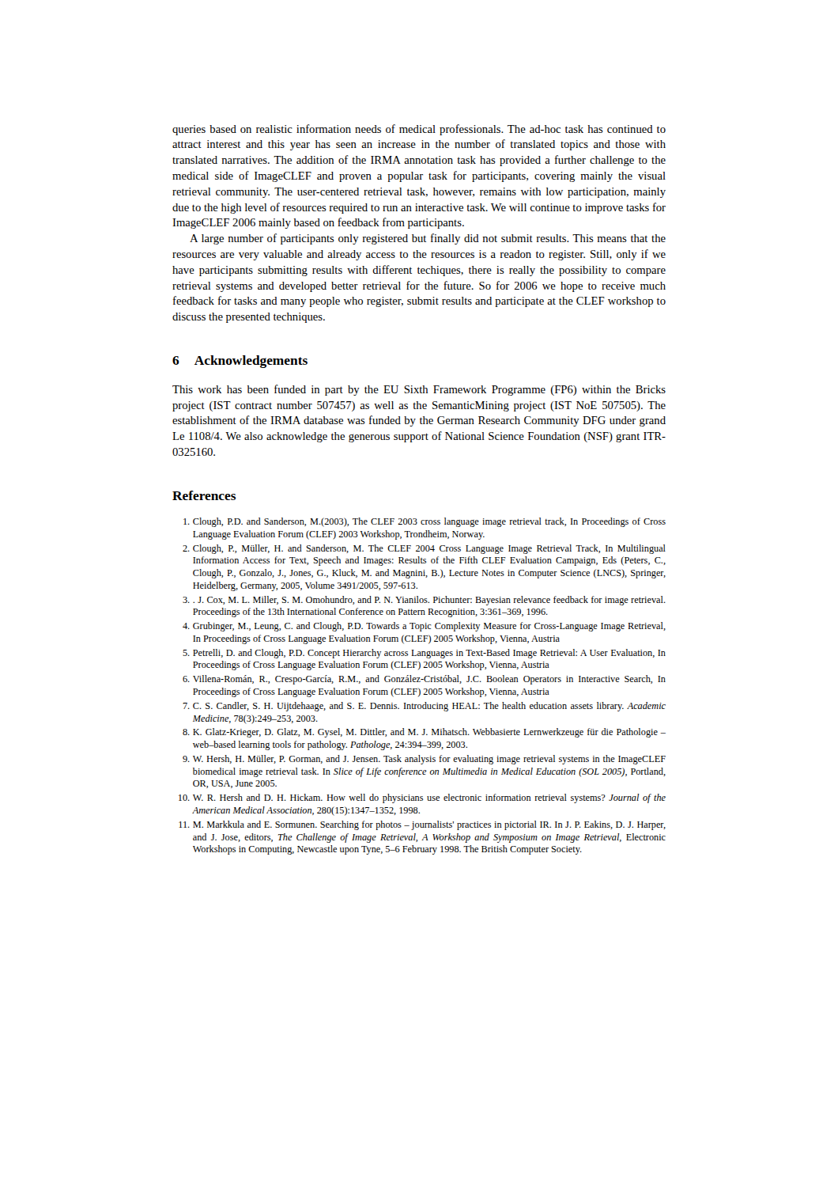queries based on realistic information needs of medical professionals. The ad-hoc task has continued to attract interest and this year has seen an increase in the number of translated topics and those with translated narratives. The addition of the IRMA annotation task has provided a further challenge to the medical side of ImageCLEF and proven a popular task for participants, covering mainly the visual retrieval community. The user-centered retrieval task, however, remains with low participation, mainly due to the high level of resources required to run an interactive task. We will continue to improve tasks for ImageCLEF 2006 mainly based on feedback from participants.
A large number of participants only registered but finally did not submit results. This means that the resources are very valuable and already access to the resources is a readon to register. Still, only if we have participants submitting results with different techiques, there is really the possibility to compare retrieval systems and developed better retrieval for the future. So for 2006 we hope to receive much feedback for tasks and many people who register, submit results and participate at the CLEF workshop to discuss the presented techniques.
6 Acknowledgements
This work has been funded in part by the EU Sixth Framework Programme (FP6) within the Bricks project (IST contract number 507457) as well as the SemanticMining project (IST NoE 507505). The establishment of the IRMA database was funded by the German Research Community DFG under grand Le 1108/4. We also acknowledge the generous support of National Science Foundation (NSF) grant ITR-0325160.
References
Clough, P.D. and Sanderson, M.(2003), The CLEF 2003 cross language image retrieval track, In Proceedings of Cross Language Evaluation Forum (CLEF) 2003 Workshop, Trondheim, Norway.
Clough, P., Müller, H. and Sanderson, M. The CLEF 2004 Cross Language Image Retrieval Track, In Multilingual Information Access for Text, Speech and Images: Results of the Fifth CLEF Evaluation Campaign, Eds (Peters, C., Clough, P., Gonzalo, J., Jones, G., Kluck, M. and Magnini, B.), Lecture Notes in Computer Science (LNCS), Springer, Heidelberg, Germany, 2005, Volume 3491/2005, 597-613.
. J. Cox, M. L. Miller, S. M. Omohundro, and P. N. Yianilos. Pichunter: Bayesian relevance feedback for image retrieval. Proceedings of the 13th International Conference on Pattern Recognition, 3:361–369, 1996.
Grubinger, M., Leung, C. and Clough, P.D. Towards a Topic Complexity Measure for Cross-Language Image Retrieval, In Proceedings of Cross Language Evaluation Forum (CLEF) 2005 Workshop, Vienna, Austria
Petrelli, D. and Clough, P.D. Concept Hierarchy across Languages in Text-Based Image Retrieval: A User Evaluation, In Proceedings of Cross Language Evaluation Forum (CLEF) 2005 Workshop, Vienna, Austria
Villena-Román, R., Crespo-García, R.M., and González-Cristóbal, J.C. Boolean Operators in Interactive Search, In Proceedings of Cross Language Evaluation Forum (CLEF) 2005 Workshop, Vienna, Austria
C. S. Candler, S. H. Uijtdehaage, and S. E. Dennis. Introducing HEAL: The health education assets library. Academic Medicine, 78(3):249–253, 2003.
K. Glatz-Krieger, D. Glatz, M. Gysel, M. Dittler, and M. J. Mihatsch. Webbasierte Lernwerkzeuge für die Pathologie – web–based learning tools for pathology. Pathologe, 24:394–399, 2003.
W. Hersh, H. Müller, P. Gorman, and J. Jensen. Task analysis for evaluating image retrieval systems in the ImageCLEF biomedical image retrieval task. In Slice of Life conference on Multimedia in Medical Education (SOL 2005), Portland, OR, USA, June 2005.
W. R. Hersh and D. H. Hickam. How well do physicians use electronic information retrieval systems? Journal of the American Medical Association, 280(15):1347–1352, 1998.
M. Markkula and E. Sormunen. Searching for photos – journalists' practices in pictorial IR. In J. P. Eakins, D. J. Harper, and J. Jose, editors, The Challenge of Image Retrieval, A Workshop and Symposium on Image Retrieval, Electronic Workshops in Computing, Newcastle upon Tyne, 5–6 February 1998. The British Computer Society.